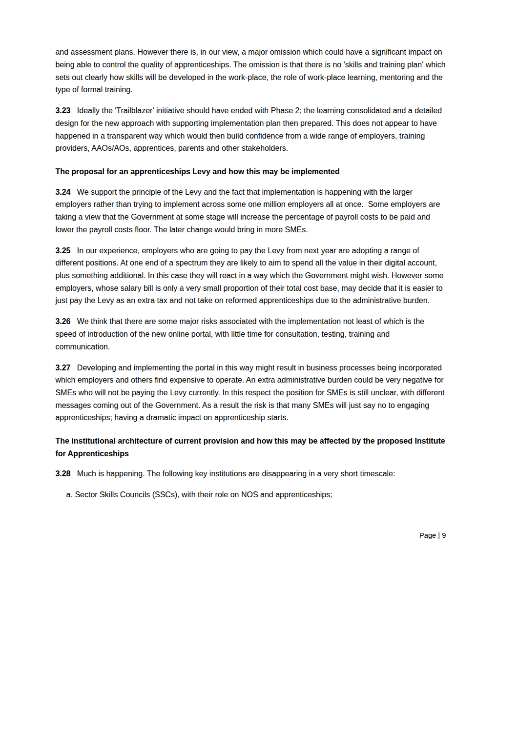and assessment plans. However there is, in our view, a major omission which could have a significant impact on being able to control the quality of apprenticeships. The omission is that there is no 'skills and training plan' which sets out clearly how skills will be developed in the work-place, the role of work-place learning, mentoring and the type of formal training.
3.23 Ideally the 'Trailblazer' initiative should have ended with Phase 2; the learning consolidated and a detailed design for the new approach with supporting implementation plan then prepared. This does not appear to have happened in a transparent way which would then build confidence from a wide range of employers, training providers, AAOs/AOs, apprentices, parents and other stakeholders.
The proposal for an apprenticeships Levy and how this may be implemented
3.24 We support the principle of the Levy and the fact that implementation is happening with the larger employers rather than trying to implement across some one million employers all at once. Some employers are taking a view that the Government at some stage will increase the percentage of payroll costs to be paid and lower the payroll costs floor. The later change would bring in more SMEs.
3.25 In our experience, employers who are going to pay the Levy from next year are adopting a range of different positions. At one end of a spectrum they are likely to aim to spend all the value in their digital account, plus something additional. In this case they will react in a way which the Government might wish. However some employers, whose salary bill is only a very small proportion of their total cost base, may decide that it is easier to just pay the Levy as an extra tax and not take on reformed apprenticeships due to the administrative burden.
3.26 We think that there are some major risks associated with the implementation not least of which is the speed of introduction of the new online portal, with little time for consultation, testing, training and communication.
3.27 Developing and implementing the portal in this way might result in business processes being incorporated which employers and others find expensive to operate. An extra administrative burden could be very negative for SMEs who will not be paying the Levy currently. In this respect the position for SMEs is still unclear, with different messages coming out of the Government. As a result the risk is that many SMEs will just say no to engaging apprenticeships; having a dramatic impact on apprenticeship starts.
The institutional architecture of current provision and how this may be affected by the proposed Institute for Apprenticeships
3.28 Much is happening. The following key institutions are disappearing in a very short timescale:
Sector Skills Councils (SSCs), with their role on NOS and apprenticeships;
Page | 9